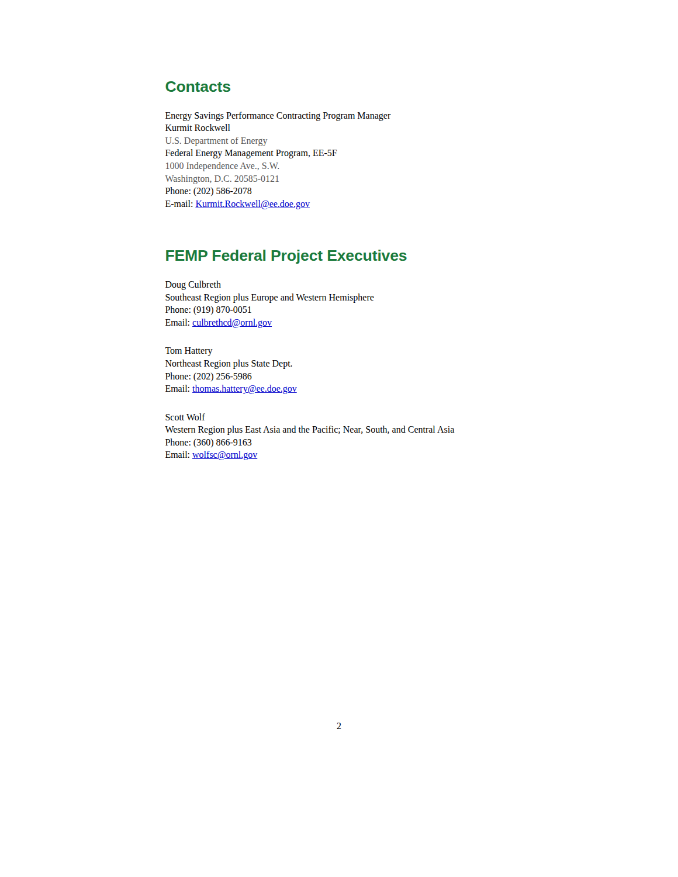Contacts
Energy Savings Performance Contracting Program Manager
Kurmit Rockwell
U.S. Department of Energy
Federal Energy Management Program, EE-5F
1000 Independence Ave., S.W.
Washington, D.C. 20585-0121
Phone: (202) 586-2078
E-mail: Kurmit.Rockwell@ee.doe.gov
FEMP Federal Project Executives
Doug Culbreth
Southeast Region plus Europe and Western Hemisphere
Phone: (919) 870-0051
Email: culbrethcd@ornl.gov
Tom Hattery
Northeast Region plus State Dept.
Phone: (202) 256-5986
Email: thomas.hattery@ee.doe.gov
Scott Wolf
Western Region plus East Asia and the Pacific; Near, South, and Central Asia
Phone: (360) 866-9163
Email: wolfsc@ornl.gov
2